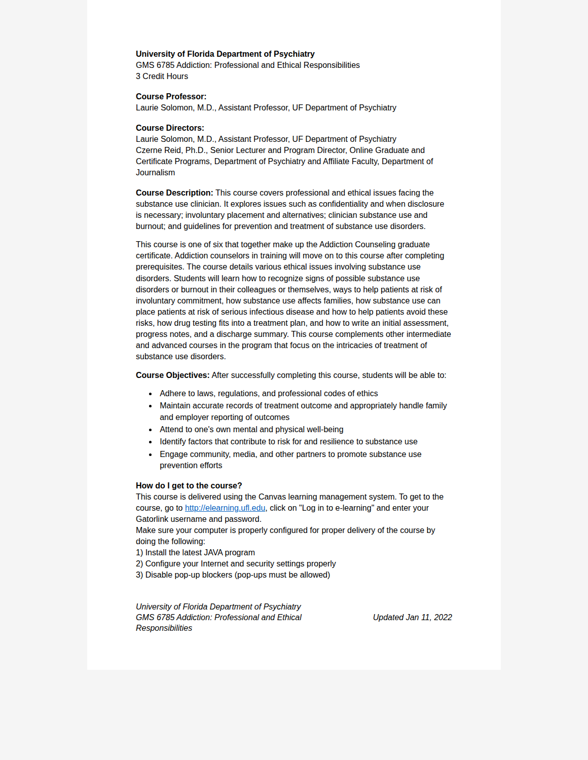University of Florida Department of Psychiatry
GMS 6785 Addiction: Professional and Ethical Responsibilities
3 Credit Hours
Course Professor:
Laurie Solomon, M.D., Assistant Professor, UF Department of Psychiatry
Course Directors:
Laurie Solomon, M.D., Assistant Professor, UF Department of Psychiatry
Czerne Reid, Ph.D., Senior Lecturer and Program Director, Online Graduate and Certificate Programs, Department of Psychiatry and Affiliate Faculty, Department of Journalism
Course Description: This course covers professional and ethical issues facing the substance use clinician. It explores issues such as confidentiality and when disclosure is necessary; involuntary placement and alternatives; clinician substance use and burnout; and guidelines for prevention and treatment of substance use disorders.
This course is one of six that together make up the Addiction Counseling graduate certificate. Addiction counselors in training will move on to this course after completing prerequisites. The course details various ethical issues involving substance use disorders. Students will learn how to recognize signs of possible substance use disorders or burnout in their colleagues or themselves, ways to help patients at risk of involuntary commitment, how substance use affects families, how substance use can place patients at risk of serious infectious disease and how to help patients avoid these risks, how drug testing fits into a treatment plan, and how to write an initial assessment, progress notes, and a discharge summary. This course complements other intermediate and advanced courses in the program that focus on the intricacies of treatment of substance use disorders.
Course Objectives: After successfully completing this course, students will be able to:
Adhere to laws, regulations, and professional codes of ethics
Maintain accurate records of treatment outcome and appropriately handle family and employer reporting of outcomes
Attend to one's own mental and physical well-being
Identify factors that contribute to risk for and resilience to substance use
Engage community, media, and other partners to promote substance use prevention efforts
How do I get to the course?
This course is delivered using the Canvas learning management system. To get to the course, go to http://elearning.ufl.edu, click on "Log in to e-learning" and enter your Gatorlink username and password.
Make sure your computer is properly configured for proper delivery of the course by doing the following:
1) Install the latest JAVA program
2) Configure your Internet and security settings properly
3) Disable pop-up blockers (pop-ups must be allowed)
University of Florida Department of Psychiatry
GMS 6785 Addiction: Professional and Ethical Responsibilities Updated Jan 11, 2022